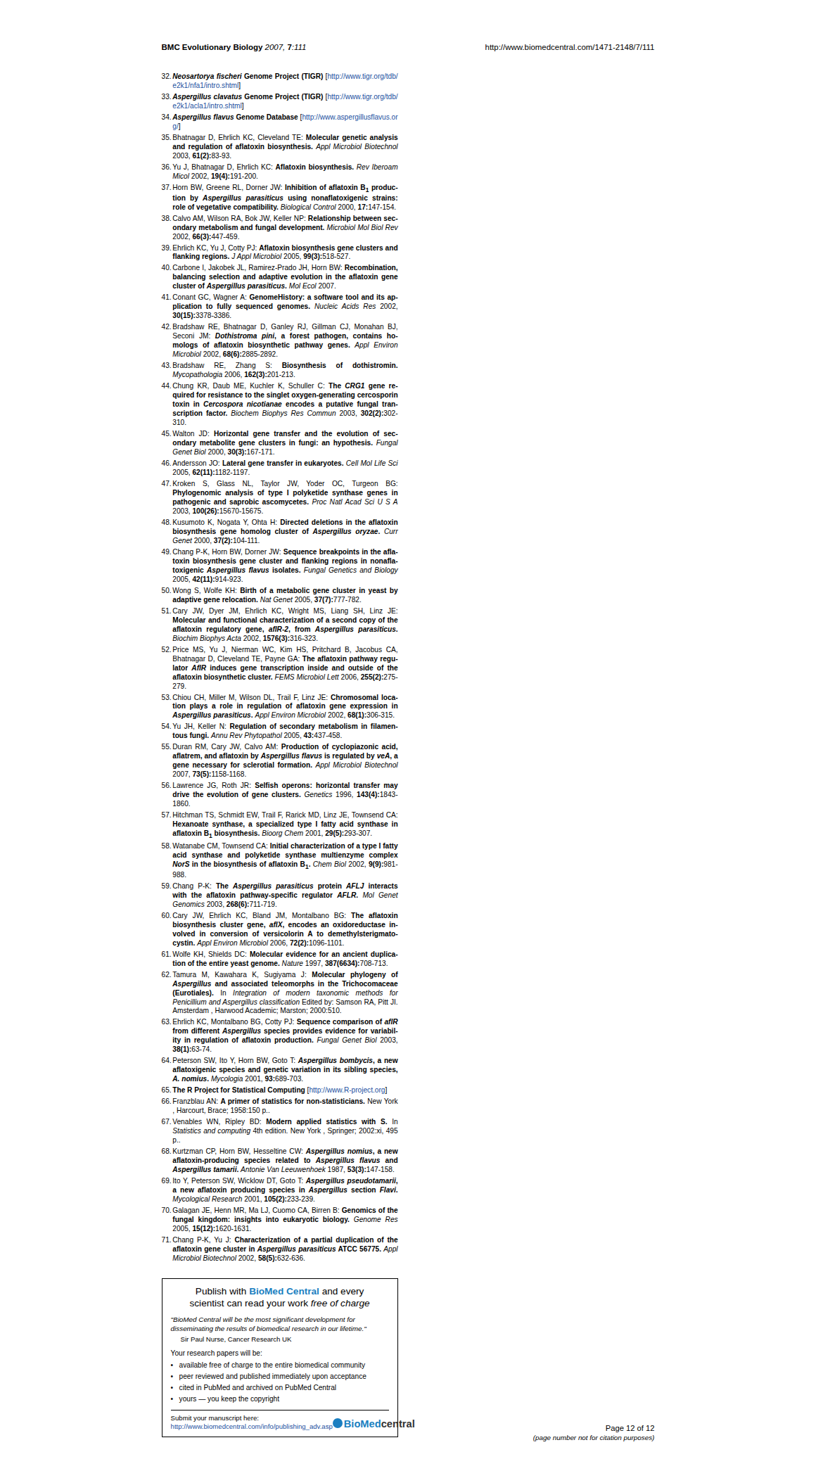BMC Evolutionary Biology 2007, 7:111
http://www.biomedcentral.com/1471-2148/7/111
32. Neosartorya fischeri Genome Project (TIGR) [http://www.tigr.org/tdb/e2k1/nfa1/intro.shtml]
33. Aspergillus clavatus Genome Project (TIGR) [http://www.tigr.org/tdb/e2k1/acla1/intro.shtml]
34. Aspergillus flavus Genome Database [http://www.aspergillusflavus.org/]
35. Bhatnagar D, Ehrlich KC, Cleveland TE: Molecular genetic analysis and regulation of aflatoxin biosynthesis. Appl Microbiol Biotechnol 2003, 61(2): 83-93.
36. Yu J, Bhatnagar D, Ehrlich KC: Aflatoxin biosynthesis. Rev Iberoam Micol 2002, 19(4): 191-200.
37. Horn BW, Greene RL, Dorner JW: Inhibition of aflatoxin B1 production by Aspergillus parasiticus using nonaflatoxigenic strains: role of vegetative compatibility. Biological Control 2000, 17: 147-154.
38. Calvo AM, Wilson RA, Bok JW, Keller NP: Relationship between secondary metabolism and fungal development. Microbiol Mol Biol Rev 2002, 66(3): 447-459.
39. Ehrlich KC, Yu J, Cotty PJ: Aflatoxin biosynthesis gene clusters and flanking regions. J Appl Microbiol 2005, 99(3): 518-527.
40. Carbone I, Jakobek JL, Ramirez-Prado JH, Horn BW: Recombination, balancing selection and adaptive evolution in the aflatoxin gene cluster of Aspergillus parasiticus. Mol Ecol 2007.
41. Conant GC, Wagner A: GenomeHistory: a software tool and its application to fully sequenced genomes. Nucleic Acids Res 2002, 30(15): 3378-3386.
42. Bradshaw RE, Bhatnagar D, Ganley RJ, Gillman CJ, Monahan BJ, Seconi JM: Dothistroma pini, a forest pathogen, contains homologs of aflatoxin biosynthetic pathway genes. Appl Environ Microbiol 2002, 68(6): 2885-2892.
43. Bradshaw RE, Zhang S: Biosynthesis of dothistromin. Mycopathologia 2006, 162(3): 201-213.
44. Chung KR, Daub ME, Kuchler K, Schuller C: The CRG1 gene required for resistance to the singlet oxygen-generating cercosporin toxin in Cercospora nicotianae encodes a putative fungal transcription factor. Biochem Biophys Res Commun 2003, 302(2): 302-310.
45. Walton JD: Horizontal gene transfer and the evolution of secondary metabolite gene clusters in fungi: an hypothesis. Fungal Genet Biol 2000, 30(3): 167-171.
46. Andersson JO: Lateral gene transfer in eukaryotes. Cell Mol Life Sci 2005, 62(11): 1182-1197.
47. Kroken S, Glass NL, Taylor JW, Yoder OC, Turgeon BG: Phylogenomic analysis of type I polyketide synthase genes in pathogenic and saprobic ascomycetes. Proc Natl Acad Sci U S A 2003, 100(26): 15670-15675.
48. Kusumoto K, Nogata Y, Ohta H: Directed deletions in the aflatoxin biosynthesis gene homolog cluster of Aspergillus oryzae. Curr Genet 2000, 37(2): 104-111.
49. Chang P-K, Horn BW, Dorner JW: Sequence breakpoints in the aflatoxin biosynthesis gene cluster and flanking regions in nonaflatoxigenic Aspergillus flavus isolates. Fungal Genetics and Biology 2005, 42(11): 914-923.
50. Wong S, Wolfe KH: Birth of a metabolic gene cluster in yeast by adaptive gene relocation. Nat Genet 2005, 37(7): 777-782.
51. Cary JW, Dyer JM, Ehrlich KC, Wright MS, Liang SH, Linz JE: Molecular and functional characterization of a second copy of the aflatoxin regulatory gene, aflR-2, from Aspergillus parasiticus. Biochim Biophys Acta 2002, 1576(3): 316-323.
52. Price MS, Yu J, Nierman WC, Kim HS, Pritchard B, Jacobus CA, Bhatnagar D, Cleveland TE, Payne GA: The aflatoxin pathway regulator AflR induces gene transcription inside and outside of the aflatoxin biosynthetic cluster. FEMS Microbiol Lett 2006, 255(2): 275-279.
53. Chiou CH, Miller M, Wilson DL, Trail F, Linz JE: Chromosomal location plays a role in regulation of aflatoxin gene expression in Aspergillus parasiticus. Appl Environ Microbiol 2002, 68(1): 306-315.
54. Yu JH, Keller N: Regulation of secondary metabolism in filamentous fungi. Annu Rev Phytopathol 2005, 43: 437-458.
55. Duran RM, Cary JW, Calvo AM: Production of cyclopiazonic acid, aflatrem, and aflatoxin by Aspergillus flavus is regulated by veA, a gene necessary for sclerotial formation. Appl Microbiol Biotechnol 2007, 73(5): 1158-1168.
56. Lawrence JG, Roth JR: Selfish operons: horizontal transfer may drive the evolution of gene clusters. Genetics 1996, 143(4): 1843-1860.
57. Hitchman TS, Schmidt EW, Trail F, Rarick MD, Linz JE, Townsend CA: Hexanoate synthase, a specialized type I fatty acid synthase in aflatoxin B1 biosynthesis. Bioorg Chem 2001, 29(5): 293-307.
58. Watanabe CM, Townsend CA: Initial characterization of a type I fatty acid synthase and polyketide synthase multienzyme complex NorS in the biosynthesis of aflatoxin B1. Chem Biol 2002, 9(9): 981-988.
59. Chang P-K: The Aspergillus parasiticus protein AFLJ interacts with the aflatoxin pathway-specific regulator AFLR. Mol Genet Genomics 2003, 268(6): 711-719.
60. Cary JW, Ehrlich KC, Bland JM, Montalbano BG: The aflatoxin biosynthesis cluster gene, aflX, encodes an oxidoreductase involved in conversion of versicolorin A to demethylsterigmatocystin. Appl Environ Microbiol 2006, 72(2): 1096-1101.
61. Wolfe KH, Shields DC: Molecular evidence for an ancient duplication of the entire yeast genome. Nature 1997, 387(6634): 708-713.
62. Tamura M, Kawahara K, Sugiyama J: Molecular phylogeny of Aspergillus and associated teleomorphs in the Trichocomaceae (Eurotiales). In Integration of modern taxonomic methods for Penicillium and Aspergillus classification Edited by: Samson RA, Pitt JI. Amsterdam , Harwood Academic; Marston; 2000:510.
63. Ehrlich KC, Montalbano BG, Cotty PJ: Sequence comparison of aflR from different Aspergillus species provides evidence for variability in regulation of aflatoxin production. Fungal Genet Biol 2003, 38(1): 63-74.
64. Peterson SW, Ito Y, Horn BW, Goto T: Aspergillus bombycis, a new aflatoxigenic species and genetic variation in its sibling species, A. nomius. Mycologia 2001, 93: 689-703.
65. The R Project for Statistical Computing [http://www.R-project.org]
66. Franzblau AN: A primer of statistics for non-statisticians. New York , Harcourt, Brace; 1958:150 p..
67. Venables WN, Ripley BD: Modern applied statistics with S. In Statistics and computing 4th edition. New York , Springer; 2002:xi, 495 p..
68. Kurtzman CP, Horn BW, Hesseltine CW: Aspergillus nomius, a new aflatoxin-producing species related to Aspergillus flavus and Aspergillus tamarii. Antonie Van Leeuwenhoek 1987, 53(3): 147-158.
69. Ito Y, Peterson SW, Wicklow DT, Goto T: Aspergillus pseudotamarii, a new aflatoxin producing species in Aspergillus section Flavi. Mycological Research 2001, 105(2): 233-239.
70. Galagan JE, Henn MR, Ma LJ, Cuomo CA, Birren B: Genomics of the fungal kingdom: insights into eukaryotic biology. Genome Res 2005, 15(12): 1620-1631.
71. Chang P-K, Yu J: Characterization of a partial duplication of the aflatoxin gene cluster in Aspergillus parasiticus ATCC 56775. Appl Microbiol Biotechnol 2002, 58(5): 632-636.
Publish with Bio Med Central and every
scientist can read your work free of charge
"BioMed Central will be the most significant development for disseminating the results of biomedical research in our lifetime."
Sir Paul Nurse, Cancer Research UK
Your research papers will be:
available free of charge to the entire biomedical community
peer reviewed and published immediately upon acceptance
cited in PubMed and archived on PubMed Central
yours — you keep the copyright
Submit your manuscript here:
http://www.biomedcentral.com/info/publishing_adv.asp
Bio Med central
Page 12 of 12
(page number not for citation purposes)